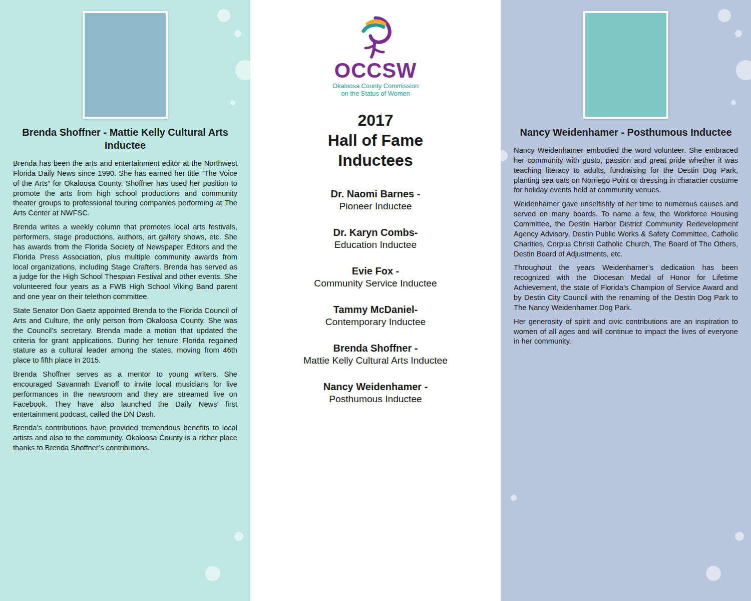Brenda Shoffner - Mattie Kelly Cultural Arts Inductee
Brenda has been the arts and entertainment editor at the Northwest Florida Daily News since 1990. She has earned her title “The Voice of the Arts” for Okaloosa County. Shoffner has used her position to promote the arts from high school productions and community theater groups to professional touring companies performing at The Arts Center at NWFSC.
Brenda writes a weekly column that promotes local arts festivals, performers, stage productions, authors, art gallery shows, etc. She has awards from the Florida Society of Newspaper Editors and the Florida Press Association, plus multiple community awards from local organizations, including Stage Crafters. Brenda has served as a judge for the High School Thespian Festival and other events. She volunteered four years as a FWB High School Viking Band parent and one year on their telethon committee.
State Senator Don Gaetz appointed Brenda to the Florida Council of Arts and Culture, the only person from Okaloosa County. She was the Council’s secretary. Brenda made a motion that updated the criteria for grant applications. During her tenure Florida regained stature as a cultural leader among the states, moving from 46th place to fifth place in 2015.
Brenda Shoffner serves as a mentor to young writers. She encouraged Savannah Evanoff to invite local musicians for live performances in the newsroom and they are streamed live on Facebook. They have also launched the Daily News’ first entertainment podcast, called the DN Dash.
Brenda’s contributions have provided tremendous benefits to local artists and also to the community. Okaloosa County is a richer place thanks to Brenda Shoffner’s contributions.
OCCSW
Okaloosa County Commission
on the Status of Women
2017
Hall of Fame
Inductees
Dr. Naomi Barnes - Pioneer Inductee
Dr. Karyn Combs- Education Inductee
Evie Fox - Community Service Inductee
Tammy McDaniel- Contemporary Inductee
Brenda Shoffner - Mattie Kelly Cultural Arts Inductee
Nancy Weidenhamer - Posthumous Inductee
Nancy Weidenhamer - Posthumous Inductee
Nancy Weidenhamer embodied the word volunteer. She embraced her community with gusto, passion and great pride whether it was teaching literacy to adults, fundraising for the Destin Dog Park, planting sea oats on Norriego Point or dressing in character costume for holiday events held at community venues.
Weidenhamer gave unselfishly of her time to numerous causes and served on many boards. To name a few, the Workforce Housing Committee, the Destin Harbor District Community Redevelopment Agency Advisory, Destin Public Works & Safety Committee, Catholic Charities, Corpus Christi Catholic Church, The Board of The Others, Destin Board of Adjustments, etc.
Throughout the years Weidenhamer’s dedication has been recognized with the Diocesan Medal of Honor for Lifetime Achievement, the state of Florida’s Champion of Service Award and by Destin City Council with the renaming of the Destin Dog Park to The Nancy Weidenhamer Dog Park.
Her generosity of spirit and civic contributions are an inspiration to women of all ages and will continue to impact the lives of everyone in her community.